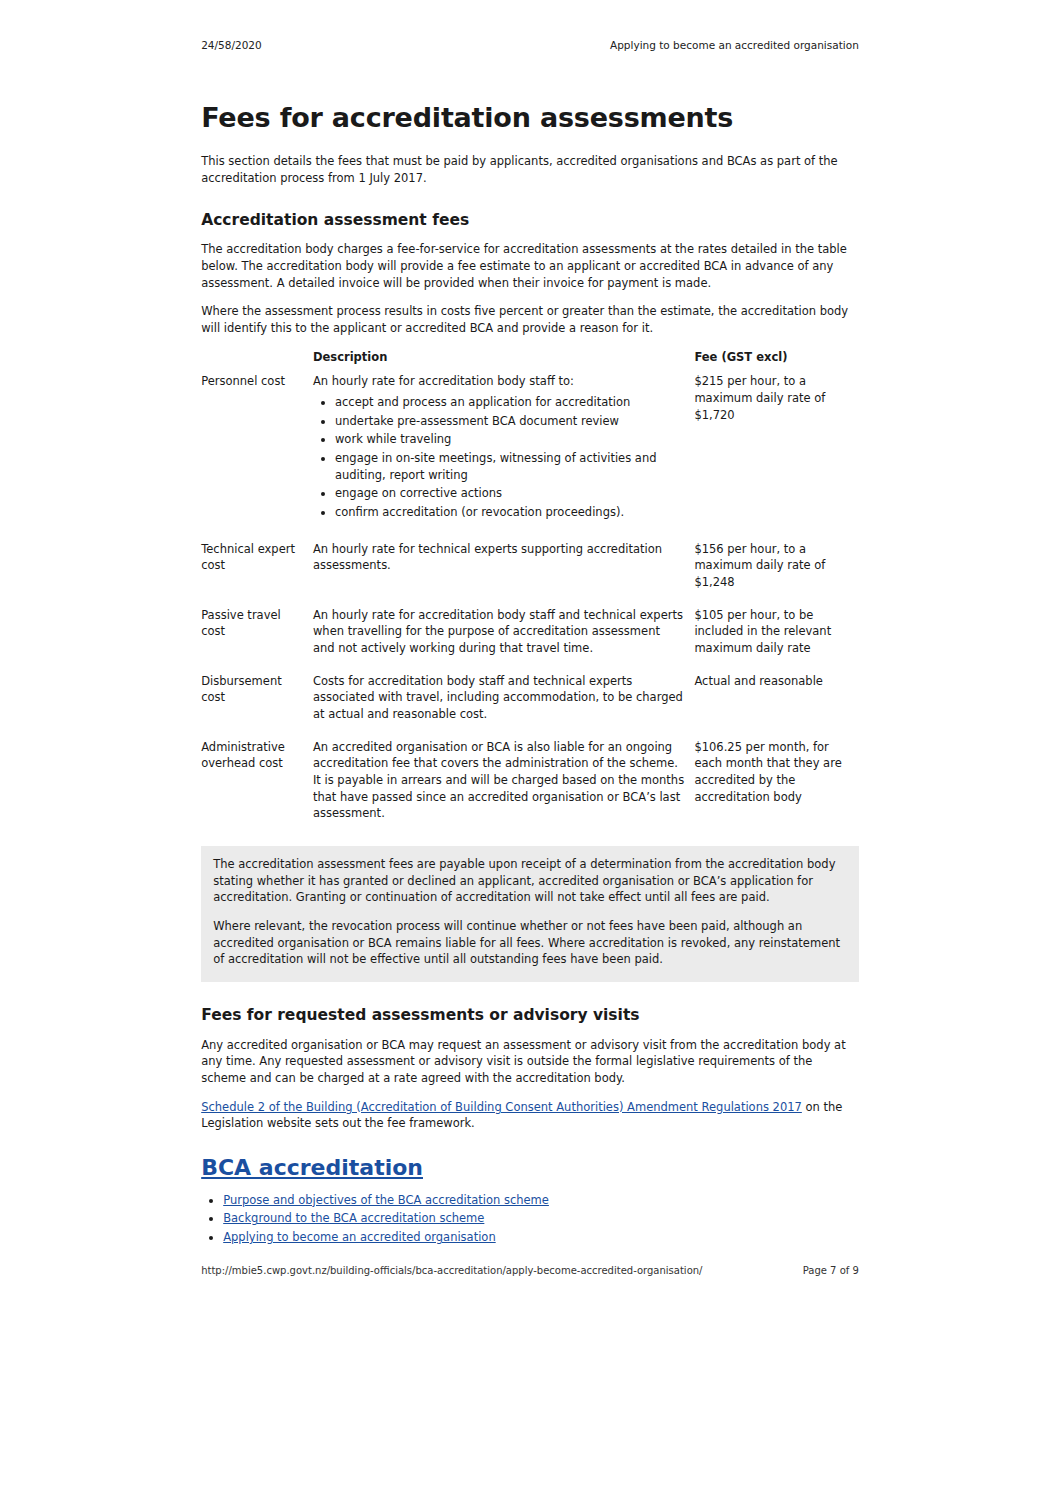24/58/2020 Applying to become an accredited organisation
Fees for accreditation assessments
This section details the fees that must be paid by applicants, accredited organisations and BCAs as part of the accreditation process from 1 July 2017.
Accreditation assessment fees
The accreditation body charges a fee-for-service for accreditation assessments at the rates detailed in the table below. The accreditation body will provide a fee estimate to an applicant or accredited BCA in advance of any assessment. A detailed invoice will be provided when their invoice for payment is made.
Where the assessment process results in costs five percent or greater than the estimate, the accreditation body will identify this to the applicant or accredited BCA and provide a reason for it.
| | Description | Fee (GST excl) |
| --- | --- | --- |
| Personnel cost | An hourly rate for accreditation body staff to: accept and process an application for accreditation undertake pre-assessment BCA document review work while traveling engage in on-site meetings, witnessing of activities and auditing, report writing engage on corrective actions confirm accreditation (or revocation proceedings). | $215 per hour, to a maximum daily rate of $1,720 |
| Technical expert cost | An hourly rate for technical experts supporting accreditation assessments. | $156 per hour, to a maximum daily rate of $1,248 |
| Passive travel cost | An hourly rate for accreditation body staff and technical experts when travelling for the purpose of accreditation assessment and not actively working during that travel time. | $105 per hour, to be included in the relevant maximum daily rate |
| Disbursement cost | Costs for accreditation body staff and technical experts associated with travel, including accommodation, to be charged at actual and reasonable cost. | Actual and reasonable |
| Administrative overhead cost | An accredited organisation or BCA is also liable for an ongoing accreditation fee that covers the administration of the scheme. It is payable in arrears and will be charged based on the months that have passed since an accredited organisation or BCA’s last assessment. | $106.25 per month, for each month that they are accredited by the accreditation body |
The accreditation assessment fees are payable upon receipt of a determination from the accreditation body stating whether it has granted or declined an applicant, accredited organisation or BCA’s application for accreditation. Granting or continuation of accreditation will not take effect until all fees are paid.
Where relevant, the revocation process will continue whether or not fees have been paid, although an accredited organisation or BCA remains liable for all fees. Where accreditation is revoked, any reinstatement of accreditation will not be effective until all outstanding fees have been paid.
Fees for requested assessments or advisory visits
Any accredited organisation or BCA may request an assessment or advisory visit from the accreditation body at any time. Any requested assessment or advisory visit is outside the formal legislative requirements of the scheme and can be charged at a rate agreed with the accreditation body.
Schedule 2 of the Building (Accreditation of Building Consent Authorities) Amendment Regulations 2017 on the Legislation website sets out the fee framework.
BCA accreditation
Purpose and objectives of the BCA accreditation scheme
Background to the BCA accreditation scheme
Applying to become an accredited organisation
http://mbie5.cwp.govt.nz/building-officials/bca-accreditation/apply-become-accredited-organisation/ Page 7 of 9